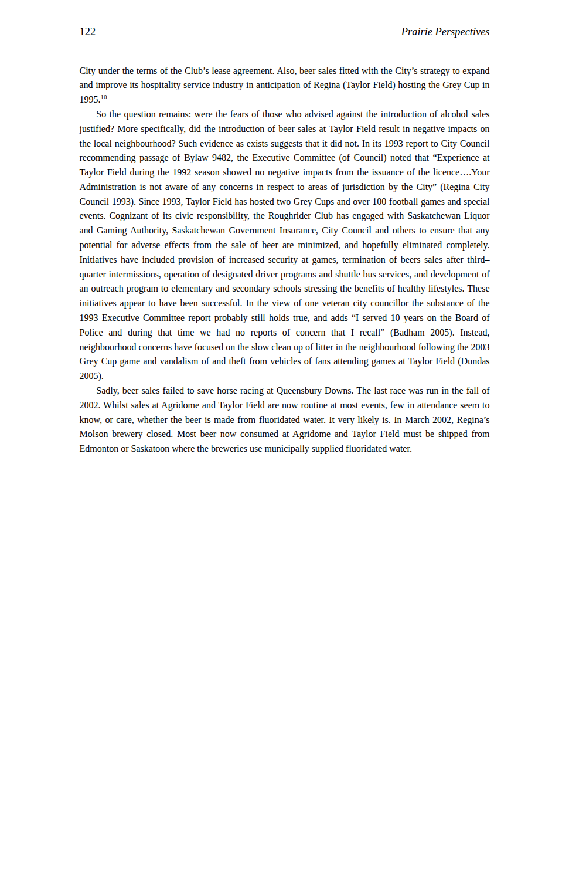122 Prairie Perspectives
City under the terms of the Club’s lease agreement. Also, beer sales fitted with the City’s strategy to expand and improve its hospitality service industry in anticipation of Regina (Taylor Field) hosting the Grey Cup in 1995.10
So the question remains: were the fears of those who advised against the introduction of alcohol sales justified? More specifically, did the introduction of beer sales at Taylor Field result in negative impacts on the local neighbourhood? Such evidence as exists suggests that it did not. In its 1993 report to City Council recommending passage of Bylaw 9482, the Executive Committee (of Council) noted that “Experience at Taylor Field during the 1992 season showed no negative impacts from the issuance of the licence….Your Administration is not aware of any concerns in respect to areas of jurisdiction by the City” (Regina City Council 1993). Since 1993, Taylor Field has hosted two Grey Cups and over 100 football games and special events. Cognizant of its civic responsibility, the Roughrider Club has engaged with Saskatchewan Liquor and Gaming Authority, Saskatchewan Government Insurance, City Council and others to ensure that any potential for adverse effects from the sale of beer are minimized, and hopefully eliminated completely. Initiatives have included provision of increased security at games, termination of beers sales after third–quarter intermissions, operation of designated driver programs and shuttle bus services, and development of an outreach program to elementary and secondary schools stressing the benefits of healthy lifestyles. These initiatives appear to have been successful. In the view of one veteran city councillor the substance of the 1993 Executive Committee report probably still holds true, and adds “I served 10 years on the Board of Police and during that time we had no reports of concern that I recall” (Badham 2005). Instead, neighbourhood concerns have focused on the slow clean up of litter in the neighbourhood following the 2003 Grey Cup game and vandalism of and theft from vehicles of fans attending games at Taylor Field (Dundas 2005).
Sadly, beer sales failed to save horse racing at Queensbury Downs. The last race was run in the fall of 2002. Whilst sales at Agridome and Taylor Field are now routine at most events, few in attendance seem to know, or care, whether the beer is made from fluoridated water. It very likely is. In March 2002, Regina’s Molson brewery closed. Most beer now consumed at Agridome and Taylor Field must be shipped from Edmonton or Saskatoon where the breweries use municipally supplied fluoridated water.